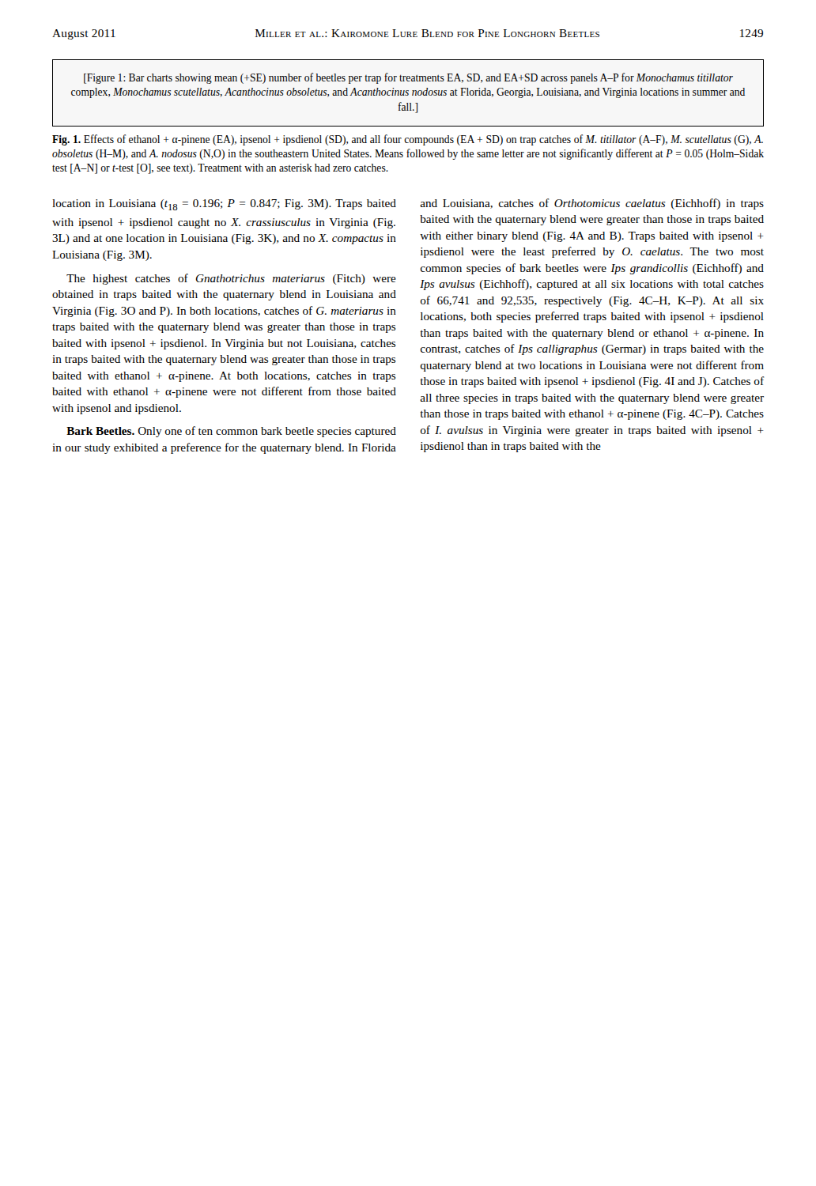August 2011 Miller et al.: Kairomone Lure Blend for Pine Longhorn Beetles 1249
[Figure 1: Bar charts showing mean (+SE) number of beetles per trap for treatments EA, SD, and EA+SD across panels A–P for Monochamus titillator complex, Monochamus scutellatus, Acanthocinus obsoletus, and Acanthocinus nodosus at Florida, Georgia, Louisiana, and Virginia locations in summer and fall.]
Fig. 1. Effects of ethanol + α-pinene (EA), ipsenol + ipsdienol (SD), and all four compounds (EA + SD) on trap catches of M. titillator (A–F), M. scutellatus (G), A. obsoletus (H–M), and A. nodosus (N,O) in the southeastern United States. Means followed by the same letter are not significantly different at P = 0.05 (Holm–Sidak test [A–N] or t-test [O], see text). Treatment with an asterisk had zero catches.
location in Louisiana (t18 = 0.196; P = 0.847; Fig. 3M). Traps baited with ipsenol + ipsdienol caught no X. crassiusculus in Virginia (Fig. 3L) and at one location in Louisiana (Fig. 3K), and no X. compactus in Louisiana (Fig. 3M).
The highest catches of Gnathotrichus materiarus (Fitch) were obtained in traps baited with the quaternary blend in Louisiana and Virginia (Fig. 3O and P). In both locations, catches of G. materiarus in traps baited with the quaternary blend was greater than those in traps baited with ipsenol + ipsdienol. In Virginia but not Louisiana, catches in traps baited with the quaternary blend was greater than those in traps baited with ethanol + α-pinene. At both locations, catches in traps baited with ethanol + α-pinene were not different from those baited with ipsenol and ipsdienol.
Bark Beetles. Only one of ten common bark beetle species captured in our study exhibited a preference for the quaternary blend. In Florida and Louisiana, catches of Orthotomicus caelatus (Eichhoff) in traps baited with the quaternary blend were greater than those in traps baited with either binary blend (Fig. 4A and B). Traps baited with ipsenol + ipsdienol were the least preferred by O. caelatus. The two most common species of bark beetles were Ips grandicollis (Eichhoff) and Ips avulsus (Eichhoff), captured at all six locations with total catches of 66,741 and 92,535, respectively (Fig. 4C–H, K–P). At all six locations, both species preferred traps baited with ipsenol + ipsdienol than traps baited with the quaternary blend or ethanol + α-pinene. In contrast, catches of Ips calligraphus (Germar) in traps baited with the quaternary blend at two locations in Louisiana were not different from those in traps baited with ipsenol + ipsdienol (Fig. 4I and J). Catches of all three species in traps baited with the quaternary blend were greater than those in traps baited with ethanol + α-pinene (Fig. 4C–P). Catches of I. avulsus in Virginia were greater in traps baited with ipsenol + ipsdienol than in traps baited with the